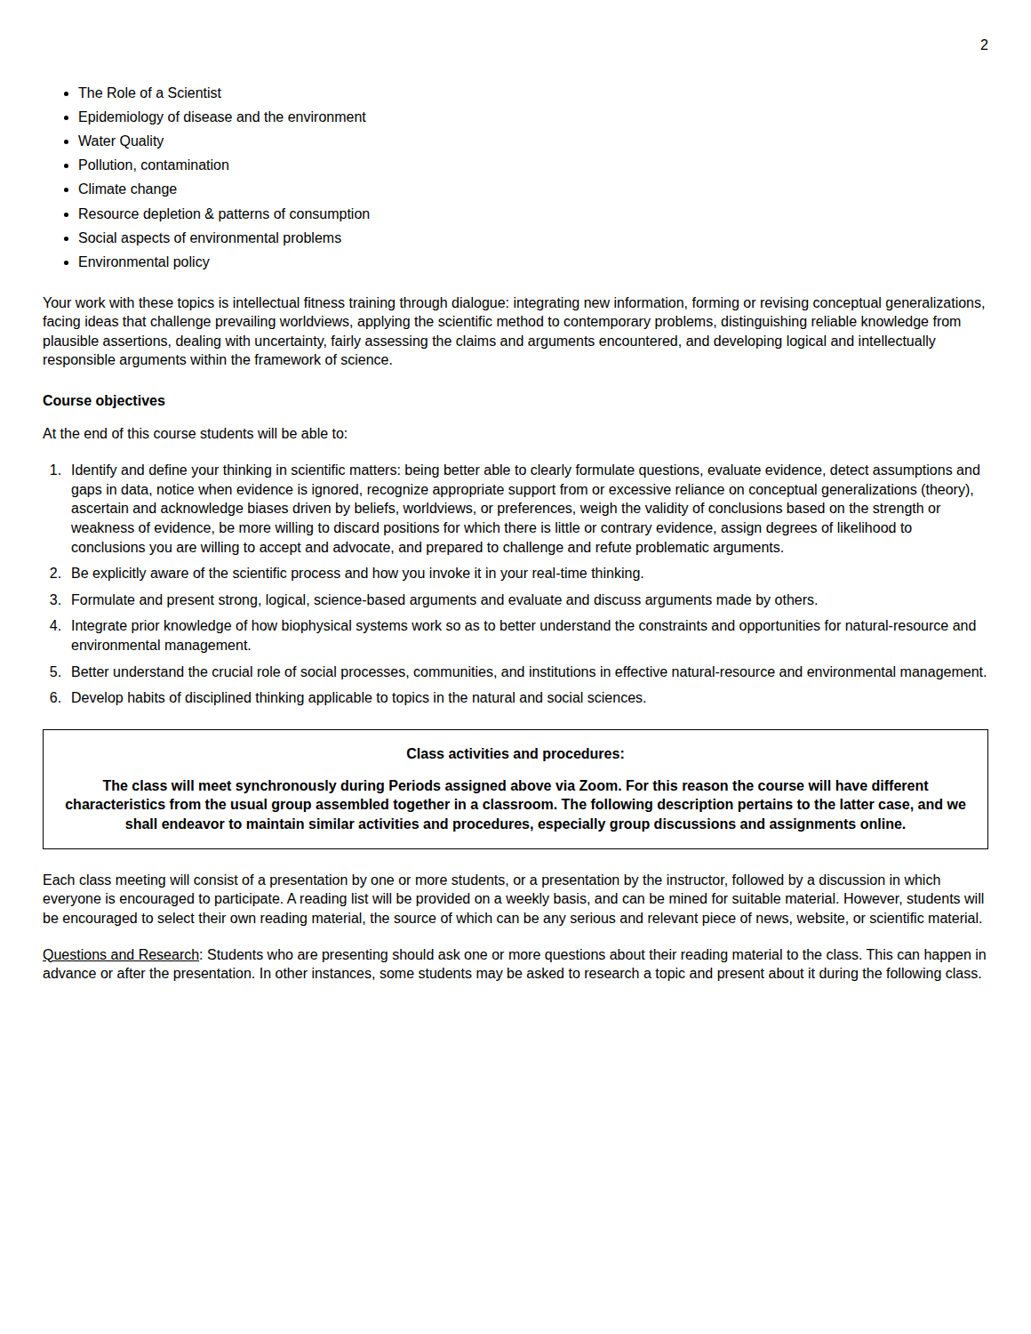2
The Role of a Scientist
Epidemiology of disease and the environment
Water Quality
Pollution, contamination
Climate change
Resource depletion & patterns of consumption
Social aspects of environmental problems
Environmental policy
Your work with these topics is intellectual fitness training through dialogue: integrating new information, forming or revising conceptual generalizations, facing ideas that challenge prevailing worldviews, applying the scientific method to contemporary problems, distinguishing reliable knowledge from plausible assertions, dealing with uncertainty, fairly assessing the claims and arguments encountered, and developing logical and intellectually responsible arguments within the framework of science.
Course objectives
At the end of this course students will be able to:
Identify and define your thinking in scientific matters: being better able to clearly formulate questions, evaluate evidence, detect assumptions and gaps in data, notice when evidence is ignored, recognize appropriate support from or excessive reliance on conceptual generalizations (theory), ascertain and acknowledge biases driven by beliefs, worldviews, or preferences, weigh the validity of conclusions based on the strength or weakness of evidence, be more willing to discard positions for which there is little or contrary evidence, assign degrees of likelihood to conclusions you are willing to accept and advocate, and prepared to challenge and refute problematic arguments.
Be explicitly aware of the scientific process and how you invoke it in your real-time thinking.
Formulate and present strong, logical, science-based arguments and evaluate and discuss arguments made by others.
Integrate prior knowledge of how biophysical systems work so as to better understand the constraints and opportunities for natural-resource and environmental management.
Better understand the crucial role of social processes, communities, and institutions in effective natural-resource and environmental management.
Develop habits of disciplined thinking applicable to topics in the natural and social sciences.
Class activities and procedures:
The class will meet synchronously during Periods assigned above via Zoom. For this reason the course will have different characteristics from the usual group assembled together in a classroom. The following description pertains to the latter case, and we shall endeavor to maintain similar activities and procedures, especially group discussions and assignments online.
Each class meeting will consist of a presentation by one or more students, or a presentation by the instructor, followed by a discussion in which everyone is encouraged to participate. A reading list will be provided on a weekly basis, and can be mined for suitable material. However, students will be encouraged to select their own reading material, the source of which can be any serious and relevant piece of news, website, or scientific material.
Questions and Research: Students who are presenting should ask one or more questions about their reading material to the class. This can happen in advance or after the presentation. In other instances, some students may be asked to research a topic and present about it during the following class.